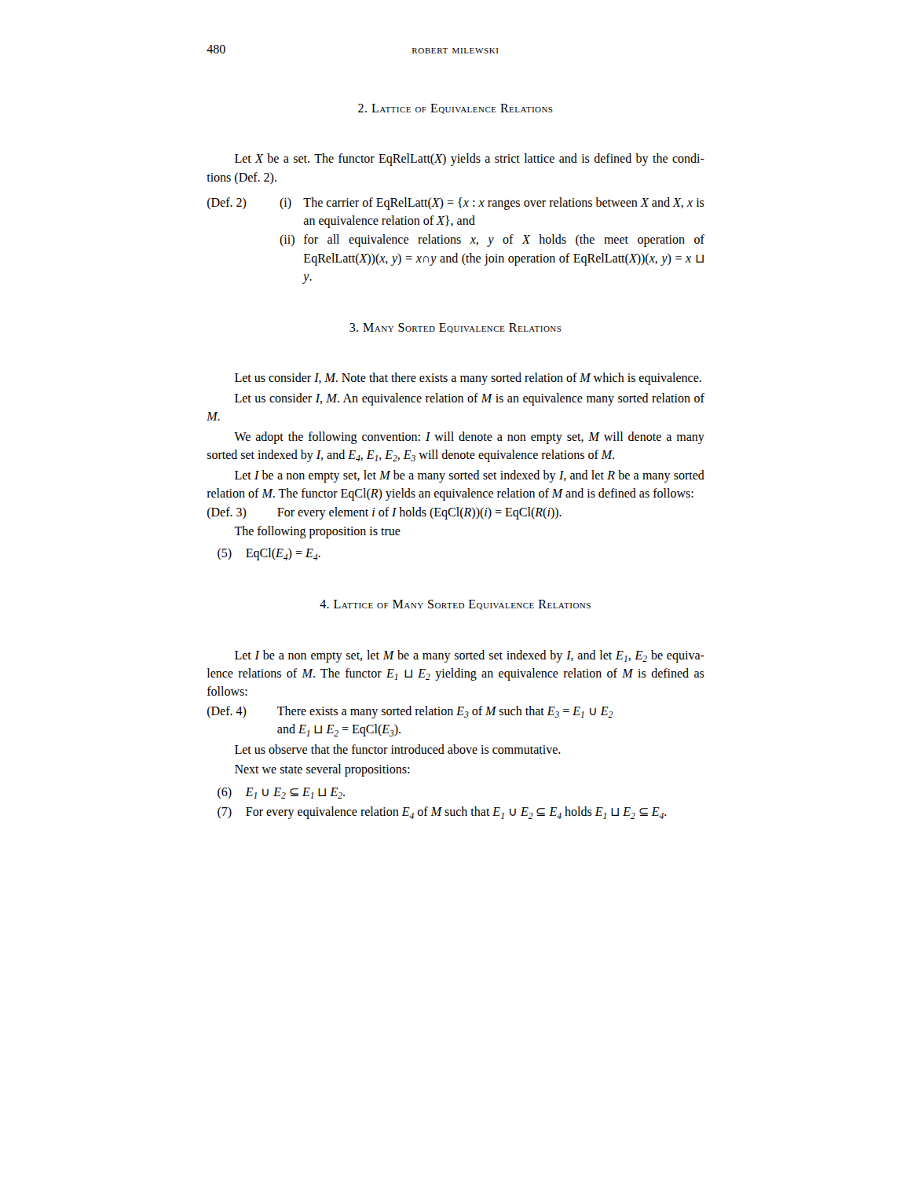480
robert milewski
2. Lattice of Equivalence Relations
Let X be a set. The functor EqRelLatt(X) yields a strict lattice and is defined by the conditions (Def. 2).
(Def. 2)
(i)
The carrier of EqRelLatt(X) = {x : x ranges over relations between X and X, x is an equivalence relation of X}, and
(ii)
for all equivalence relations x, y of X holds (the meet operation of EqRelLatt(X))(x, y) = x∩y and (the join operation of EqRelLatt(X))(x, y) = x ⊔ y.
3. Many Sorted Equivalence Relations
Let us consider I, M. Note that there exists a many sorted relation of M which is equivalence.
Let us consider I, M. An equivalence relation of M is an equivalence many sorted relation of M.
We adopt the following convention: I will denote a non empty set, M will denote a many sorted set indexed by I, and E4, E1, E2, E3 will denote equivalence relations of M.
Let I be a non empty set, let M be a many sorted set indexed by I, and let R be a many sorted relation of M. The functor EqCl(R) yields an equivalence relation of M and is defined as follows:
(Def. 3)
For every element i of I holds (EqCl(R))(i) = EqCl(R(i)).
The following proposition is true
(5)
EqCl(E4) = E4.
4. Lattice of Many Sorted Equivalence Relations
Let I be a non empty set, let M be a many sorted set indexed by I, and let E1, E2 be equivalence relations of M. The functor E1 ⊔ E2 yielding an equivalence relation of M is defined as follows:
(Def. 4)
There exists a many sorted relation E3 of M such that E3 = E1 ∪ E2
and E1 ⊔ E2 = EqCl(E3).
Let us observe that the functor introduced above is commutative.
Next we state several propositions:
(6)
E1 ∪ E2 ⊆ E1 ⊔ E2.
(7)
For every equivalence relation E4 of M such that E1 ∪ E2 ⊆ E4 holds E1 ⊔ E2 ⊆ E4.